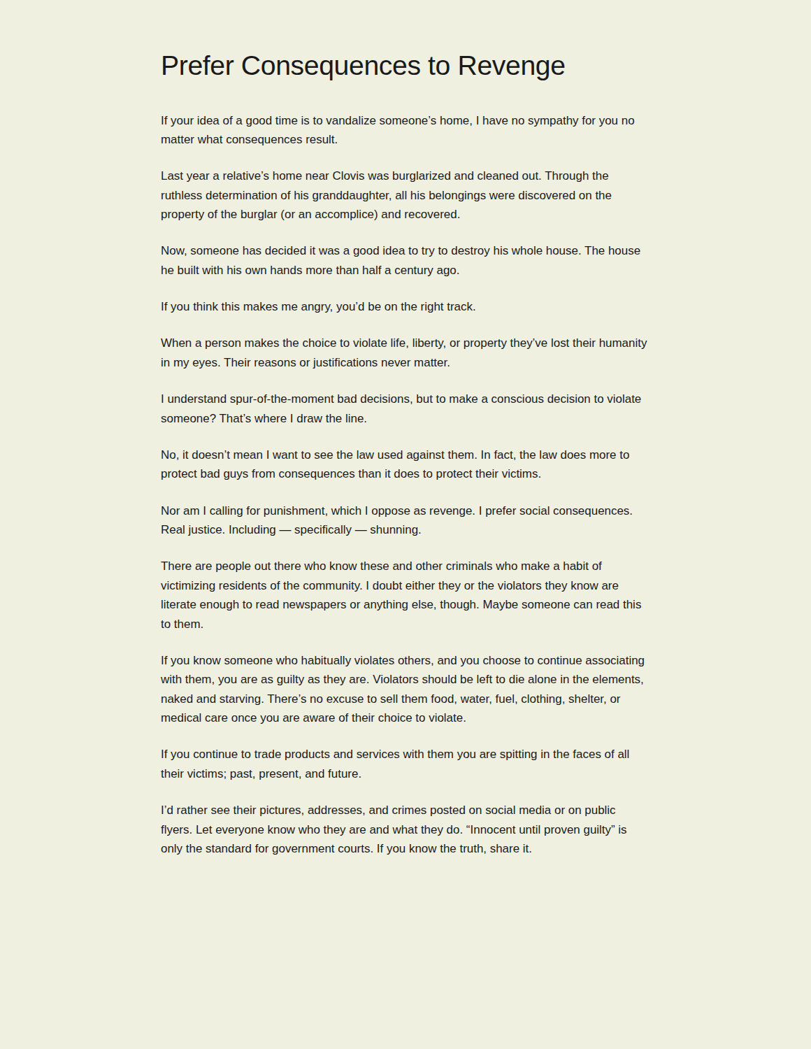Prefer Consequences to Revenge
If your idea of a good time is to vandalize someone’s home, I have no sympathy for you no matter what consequences result.
Last year a relative’s home near Clovis was burglarized and cleaned out. Through the ruthless determination of his granddaughter, all his belongings were discovered on the property of the burglar (or an accomplice) and recovered.
Now, someone has decided it was a good idea to try to destroy his whole house. The house he built with his own hands more than half a century ago.
If you think this makes me angry, you’d be on the right track.
When a person makes the choice to violate life, liberty, or property they’ve lost their humanity in my eyes. Their reasons or justifications never matter.
I understand spur-of-the-moment bad decisions, but to make a conscious decision to violate someone? That’s where I draw the line.
No, it doesn’t mean I want to see the law used against them. In fact, the law does more to protect bad guys from consequences than it does to protect their victims.
Nor am I calling for punishment, which I oppose as revenge. I prefer social consequences. Real justice. Including — specifically — shunning.
There are people out there who know these and other criminals who make a habit of victimizing residents of the community. I doubt either they or the violators they know are literate enough to read newspapers or anything else, though. Maybe someone can read this to them.
If you know someone who habitually violates others, and you choose to continue associating with them, you are as guilty as they are. Violators should be left to die alone in the elements, naked and starving. There’s no excuse to sell them food, water, fuel, clothing, shelter, or medical care once you are aware of their choice to violate.
If you continue to trade products and services with them you are spitting in the faces of all their victims; past, present, and future.
I’d rather see their pictures, addresses, and crimes posted on social media or on public flyers. Let everyone know who they are and what they do. “Innocent until proven guilty” is only the standard for government courts. If you know the truth, share it.